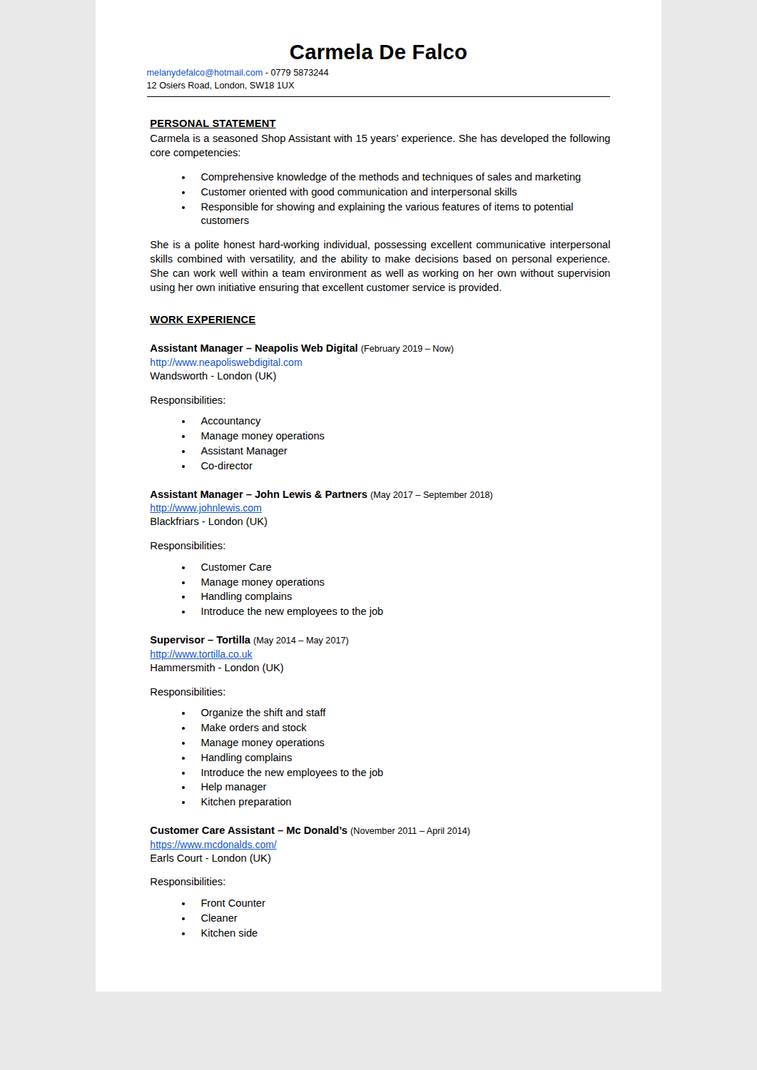Carmela De Falco
melanydefalco@hotmail.com - 0779 5873244
12 Osiers Road, London, SW18 1UX
PERSONAL STATEMENT
Carmela is a seasoned Shop Assistant with 15 years’ experience. She has developed the following core competencies:
Comprehensive knowledge of the methods and techniques of sales and marketing
Customer oriented with good communication and interpersonal skills
Responsible for showing and explaining the various features of items to potential customers
She is a polite honest hard-working individual, possessing excellent communicative interpersonal skills combined with versatility, and the ability to make decisions based on personal experience. She can work well within a team environment as well as working on her own without supervision using her own initiative ensuring that excellent customer service is provided.
WORK EXPERIENCE
Assistant Manager – Neapolis Web Digital (February 2019 – Now)
http://www.neapoliswebdigital.com
Wandsworth - London (UK)
Responsibilities:
Accountancy
Manage money operations
Assistant Manager
Co-director
Assistant Manager – John Lewis & Partners (May 2017 – September 2018)
http://www.johnlewis.com
Blackfriars - London (UK)
Responsibilities:
Customer Care
Manage money operations
Handling complains
Introduce the new employees to the job
Supervisor – Tortilla (May 2014 – May 2017)
http://www.tortilla.co.uk
Hammersmith - London (UK)
Responsibilities:
Organize the shift and staff
Make orders and stock
Manage money operations
Handling complains
Introduce the new employees to the job
Help manager
Kitchen preparation
Customer Care Assistant – Mc Donald’s (November 2011 – April 2014)
https://www.mcdonalds.com/
Earls Court - London (UK)
Responsibilities:
Front Counter
Cleaner
Kitchen side